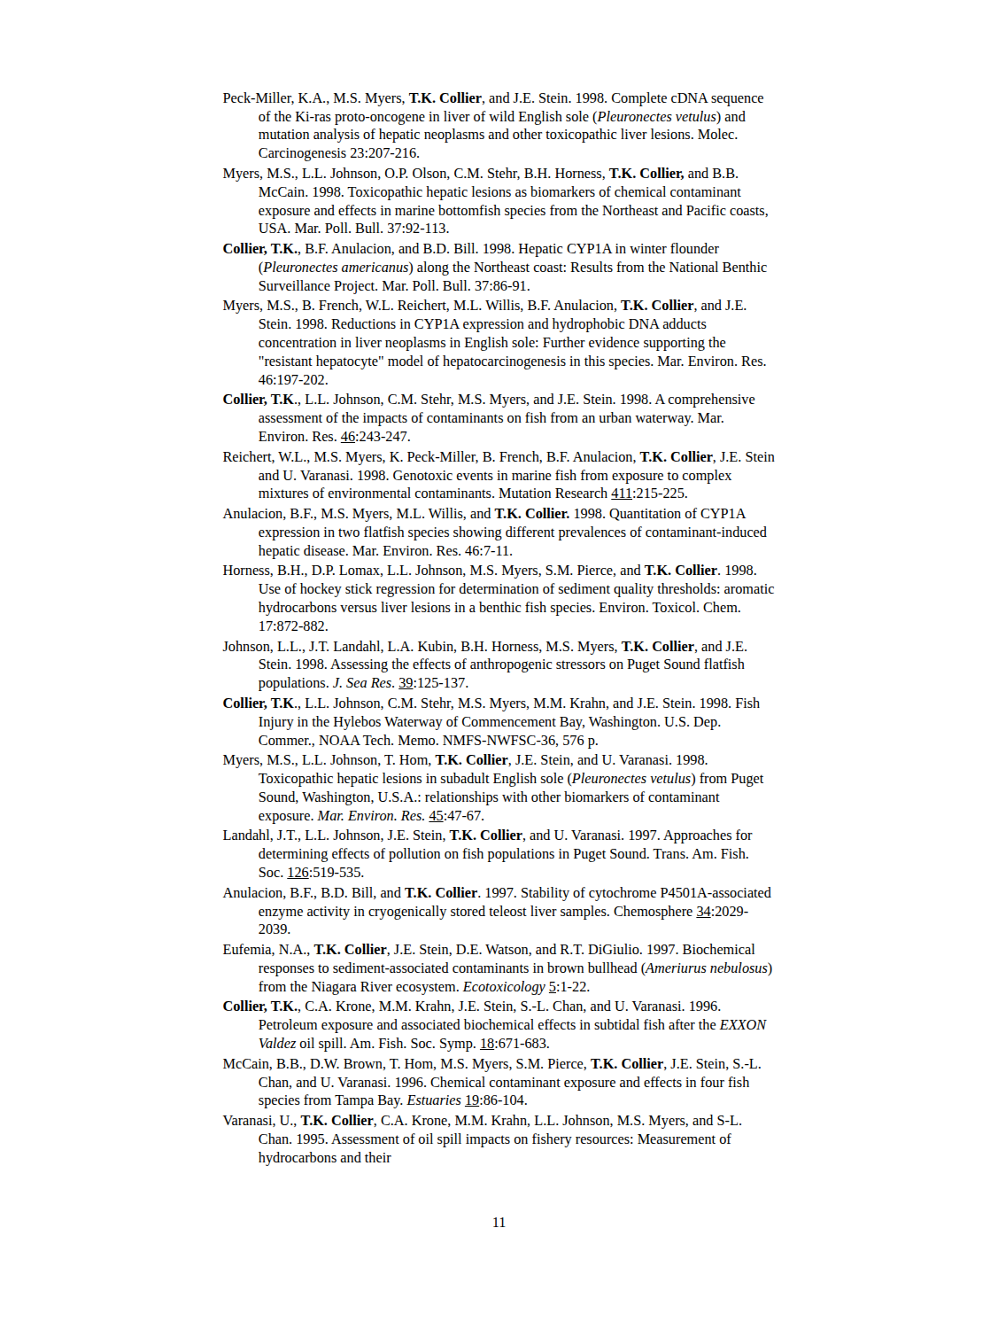Peck-Miller, K.A., M.S. Myers, T.K. Collier, and J.E. Stein. 1998. Complete cDNA sequence of the Ki-ras proto-oncogene in liver of wild English sole (Pleuronectes vetulus) and mutation analysis of hepatic neoplasms and other toxicopathic liver lesions. Molec. Carcinogenesis 23:207-216.
Myers, M.S., L.L. Johnson, O.P. Olson, C.M. Stehr, B.H. Horness, T.K. Collier, and B.B. McCain. 1998. Toxicopathic hepatic lesions as biomarkers of chemical contaminant exposure and effects in marine bottomfish species from the Northeast and Pacific coasts, USA. Mar. Poll. Bull. 37:92-113.
Collier, T.K., B.F. Anulacion, and B.D. Bill. 1998. Hepatic CYP1A in winter flounder (Pleuronectes americanus) along the Northeast coast: Results from the National Benthic Surveillance Project. Mar. Poll. Bull. 37:86-91.
Myers, M.S., B. French, W.L. Reichert, M.L. Willis, B.F. Anulacion, T.K. Collier, and J.E. Stein. 1998. Reductions in CYP1A expression and hydrophobic DNA adducts concentration in liver neoplasms in English sole: Further evidence supporting the "resistant hepatocyte" model of hepatocarcinogenesis in this species. Mar. Environ. Res. 46:197-202.
Collier, T.K., L.L. Johnson, C.M. Stehr, M.S. Myers, and J.E. Stein. 1998. A comprehensive assessment of the impacts of contaminants on fish from an urban waterway. Mar. Environ. Res. 46:243-247.
Reichert, W.L., M.S. Myers, K. Peck-Miller, B. French, B.F. Anulacion, T.K. Collier, J.E. Stein and U. Varanasi. 1998. Genotoxic events in marine fish from exposure to complex mixtures of environmental contaminants. Mutation Research 411:215-225.
Anulacion, B.F., M.S. Myers, M.L. Willis, and T.K. Collier. 1998. Quantitation of CYP1A expression in two flatfish species showing different prevalences of contaminant-induced hepatic disease. Mar. Environ. Res. 46:7-11.
Horness, B.H., D.P. Lomax, L.L. Johnson, M.S. Myers, S.M. Pierce, and T.K. Collier. 1998. Use of hockey stick regression for determination of sediment quality thresholds: aromatic hydrocarbons versus liver lesions in a benthic fish species. Environ. Toxicol. Chem. 17:872-882.
Johnson, L.L., J.T. Landahl, L.A. Kubin, B.H. Horness, M.S. Myers, T.K. Collier, and J.E. Stein. 1998. Assessing the effects of anthropogenic stressors on Puget Sound flatfish populations. J. Sea Res. 39:125-137.
Collier, T.K., L.L. Johnson, C.M. Stehr, M.S. Myers, M.M. Krahn, and J.E. Stein. 1998. Fish Injury in the Hylebos Waterway of Commencement Bay, Washington. U.S. Dep. Commer., NOAA Tech. Memo. NMFS-NWFSC-36, 576 p.
Myers, M.S., L.L. Johnson, T. Hom, T.K. Collier, J.E. Stein, and U. Varanasi. 1998. Toxicopathic hepatic lesions in subadult English sole (Pleuronectes vetulus) from Puget Sound, Washington, U.S.A.: relationships with other biomarkers of contaminant exposure. Mar. Environ. Res. 45:47-67.
Landahl, J.T., L.L. Johnson, J.E. Stein, T.K. Collier, and U. Varanasi. 1997. Approaches for determining effects of pollution on fish populations in Puget Sound. Trans. Am. Fish. Soc. 126:519-535.
Anulacion, B.F., B.D. Bill, and T.K. Collier. 1997. Stability of cytochrome P4501A-associated enzyme activity in cryogenically stored teleost liver samples. Chemosphere 34:2029-2039.
Eufemia, N.A., T.K. Collier, J.E. Stein, D.E. Watson, and R.T. DiGiulio. 1997. Biochemical responses to sediment-associated contaminants in brown bullhead (Ameriurus nebulosus) from the Niagara River ecosystem. Ecotoxicology 5:1-22.
Collier, T.K., C.A. Krone, M.M. Krahn, J.E. Stein, S.-L. Chan, and U. Varanasi. 1996. Petroleum exposure and associated biochemical effects in subtidal fish after the EXXON Valdez oil spill. Am. Fish. Soc. Symp. 18:671-683.
McCain, B.B., D.W. Brown, T. Hom, M.S. Myers, S.M. Pierce, T.K. Collier, J.E. Stein, S.-L. Chan, and U. Varanasi. 1996. Chemical contaminant exposure and effects in four fish species from Tampa Bay. Estuaries 19:86-104.
Varanasi, U., T.K. Collier, C.A. Krone, M.M. Krahn, L.L. Johnson, M.S. Myers, and S-L. Chan. 1995. Assessment of oil spill impacts on fishery resources: Measurement of hydrocarbons and their
11